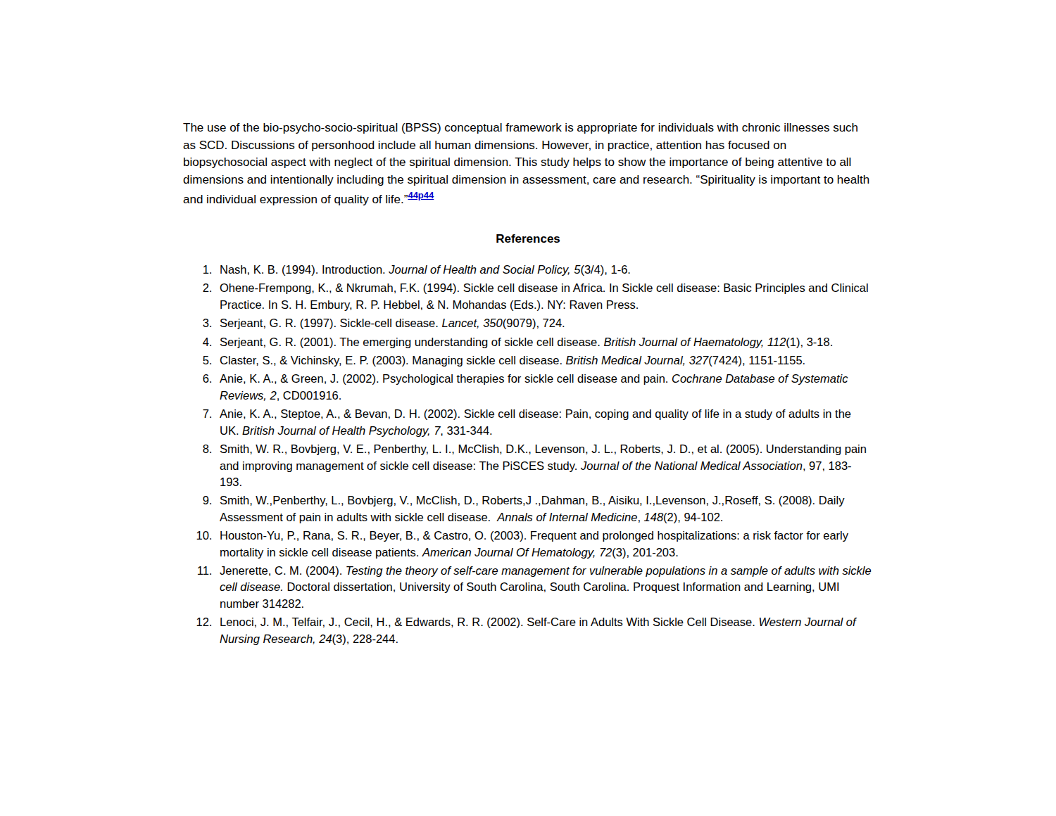The use of the bio-psycho-socio-spiritual (BPSS) conceptual framework is appropriate for individuals with chronic illnesses such as SCD. Discussions of personhood include all human dimensions. However, in practice, attention has focused on biopsychosocial aspect with neglect of the spiritual dimension. This study helps to show the importance of being attentive to all dimensions and intentionally including the spiritual dimension in assessment, care and research. “Spirituality is important to health and individual expression of quality of life.”44p44
References
Nash, K. B. (1994). Introduction. Journal of Health and Social Policy, 5(3/4), 1-6.
Ohene-Frempong, K., & Nkrumah, F.K. (1994). Sickle cell disease in Africa. In Sickle cell disease: Basic Principles and Clinical Practice. In S. H. Embury, R. P. Hebbel, & N. Mohandas (Eds.). NY: Raven Press.
Serjeant, G. R. (1997). Sickle-cell disease. Lancet, 350(9079), 724.
Serjeant, G. R. (2001). The emerging understanding of sickle cell disease. British Journal of Haematology, 112(1), 3-18.
Claster, S., & Vichinsky, E. P. (2003). Managing sickle cell disease. British Medical Journal, 327(7424), 1151-1155.
Anie, K. A., & Green, J. (2002). Psychological therapies for sickle cell disease and pain. Cochrane Database of Systematic Reviews, 2, CD001916.
Anie, K. A., Steptoe, A., & Bevan, D. H. (2002). Sickle cell disease: Pain, coping and quality of life in a study of adults in the UK. British Journal of Health Psychology, 7, 331-344.
Smith, W. R., Bovbjerg, V. E., Penberthy, L. I., McClish, D.K., Levenson, J. L., Roberts, J. D., et al. (2005). Understanding pain and improving management of sickle cell disease: The PiSCES study. Journal of the National Medical Association, 97, 183-193.
Smith, W.,Penberthy, L., Bovbjerg, V., McClish, D., Roberts,J .,Dahman, B., Aisiku, I.,Levenson, J.,Roseff, S. (2008). Daily Assessment of pain in adults with sickle cell disease. Annals of Internal Medicine, 148(2), 94-102.
Houston-Yu, P., Rana, S. R., Beyer, B., & Castro, O. (2003). Frequent and prolonged hospitalizations: a risk factor for early mortality in sickle cell disease patients. American Journal Of Hematology, 72(3), 201-203.
Jenerette, C. M. (2004). Testing the theory of self-care management for vulnerable populations in a sample of adults with sickle cell disease. Doctoral dissertation, University of South Carolina, South Carolina. Proquest Information and Learning, UMI number 314282.
Lenoci, J. M., Telfair, J., Cecil, H., & Edwards, R. R. (2002). Self-Care in Adults With Sickle Cell Disease. Western Journal of Nursing Research, 24(3), 228-244.